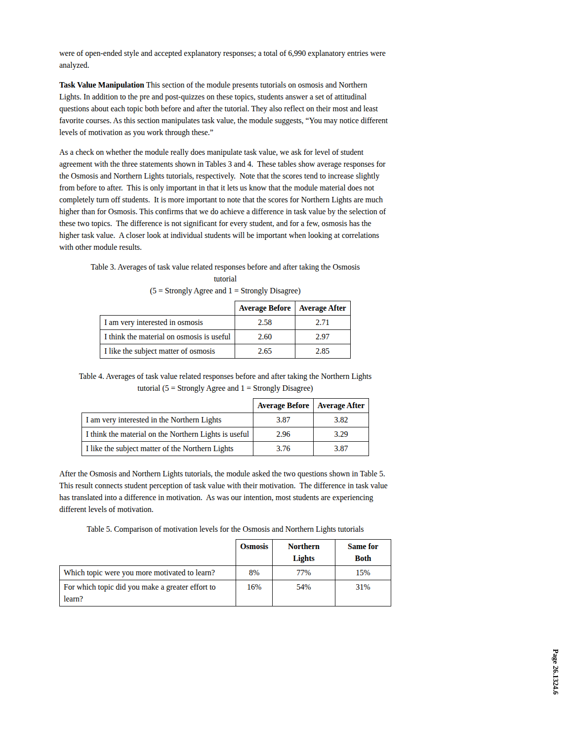were of open-ended style and accepted explanatory responses; a total of 6,990 explanatory entries were analyzed.
Task Value Manipulation This section of the module presents tutorials on osmosis and Northern Lights. In addition to the pre and post-quizzes on these topics, students answer a set of attitudinal questions about each topic both before and after the tutorial. They also reflect on their most and least favorite courses. As this section manipulates task value, the module suggests, “You may notice different levels of motivation as you work through these.”
As a check on whether the module really does manipulate task value, we ask for level of student agreement with the three statements shown in Tables 3 and 4. These tables show average responses for the Osmosis and Northern Lights tutorials, respectively. Note that the scores tend to increase slightly from before to after. This is only important in that it lets us know that the module material does not completely turn off students. It is more important to note that the scores for Northern Lights are much higher than for Osmosis. This confirms that we do achieve a difference in task value by the selection of these two topics. The difference is not significant for every student, and for a few, osmosis has the higher task value. A closer look at individual students will be important when looking at correlations with other module results.
Table 3. Averages of task value related responses before and after taking the Osmosis tutorial
(5 = Strongly Agree and 1 = Strongly Disagree)
| | Average Before | Average After |
| --- | --- | --- |
| I am very interested in osmosis | 2.58 | 2.71 |
| I think the material on osmosis is useful | 2.60 | 2.97 |
| I like the subject matter of osmosis | 2.65 | 2.85 |
Table 4. Averages of task value related responses before and after taking the Northern Lights tutorial (5 = Strongly Agree and 1 = Strongly Disagree)
| | Average Before | Average After |
| --- | --- | --- |
| I am very interested in the Northern Lights | 3.87 | 3.82 |
| I think the material on the Northern Lights is useful | 2.96 | 3.29 |
| I like the subject matter of the Northern Lights | 3.76 | 3.87 |
After the Osmosis and Northern Lights tutorials, the module asked the two questions shown in Table 5. This result connects student perception of task value with their motivation. The difference in task value has translated into a difference in motivation. As was our intention, most students are experiencing different levels of motivation.
Table 5. Comparison of motivation levels for the Osmosis and Northern Lights tutorials
| | Osmosis | Northern Lights | Same for Both |
| --- | --- | --- | --- |
| Which topic were you more motivated to learn? | 8% | 77% | 15% |
| For which topic did you make a greater effort to learn? | 16% | 54% | 31% |
Page 26.1324.6